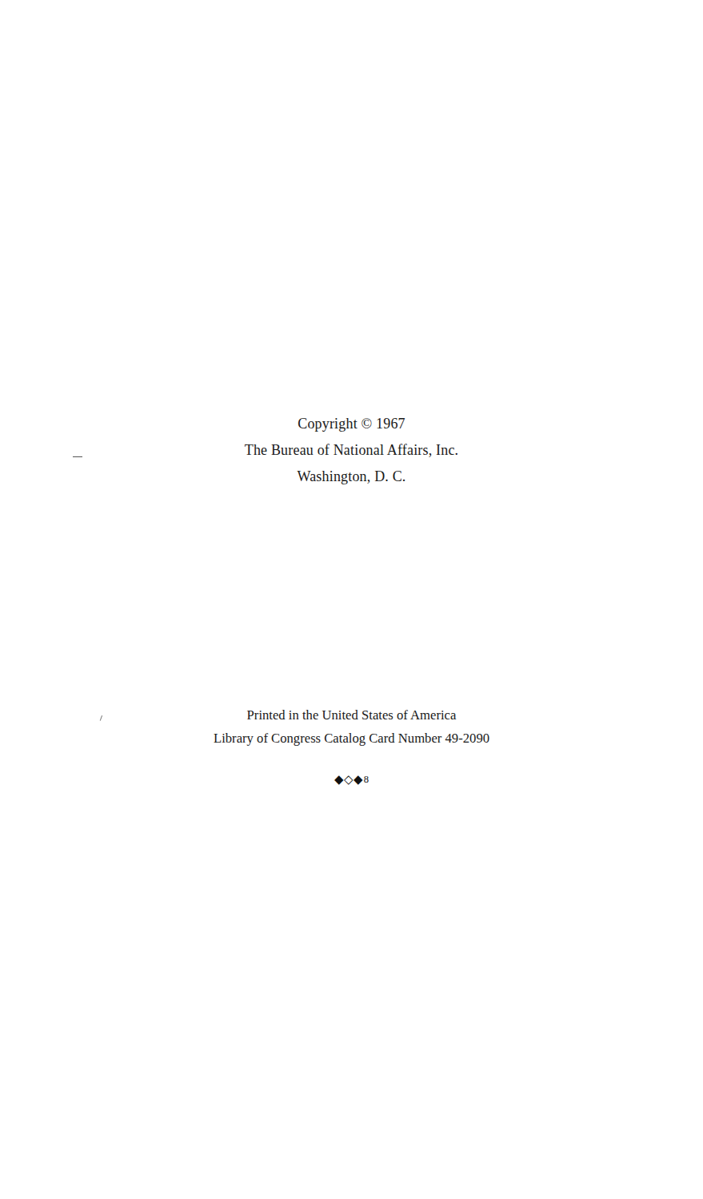Copyright © 1967
The Bureau of National Affairs, Inc.
Washington, D. C.
Printed in the United States of America
Library of Congress Catalog Card Number 49-2090
◆◇◆8